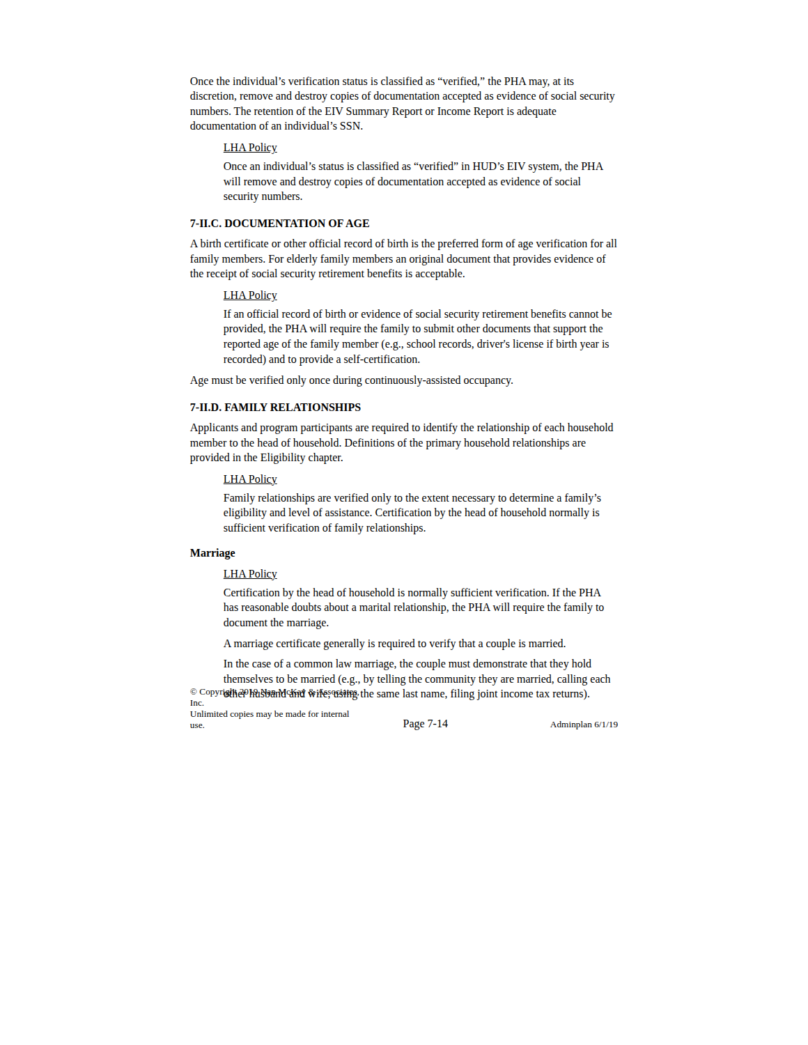Once the individual’s verification status is classified as “verified,” the PHA may, at its discretion, remove and destroy copies of documentation accepted as evidence of social security numbers. The retention of the EIV Summary Report or Income Report is adequate documentation of an individual’s SSN.
LHA Policy
Once an individual’s status is classified as “verified” in HUD’s EIV system, the PHA will remove and destroy copies of documentation accepted as evidence of social security numbers.
7-II.C. DOCUMENTATION OF AGE
A birth certificate or other official record of birth is the preferred form of age verification for all family members. For elderly family members an original document that provides evidence of the receipt of social security retirement benefits is acceptable.
LHA Policy
If an official record of birth or evidence of social security retirement benefits cannot be provided, the PHA will require the family to submit other documents that support the reported age of the family member (e.g., school records, driver's license if birth year is recorded) and to provide a self-certification.
Age must be verified only once during continuously-assisted occupancy.
7-II.D. FAMILY RELATIONSHIPS
Applicants and program participants are required to identify the relationship of each household member to the head of household. Definitions of the primary household relationships are provided in the Eligibility chapter.
LHA Policy
Family relationships are verified only to the extent necessary to determine a family’s eligibility and level of assistance. Certification by the head of household normally is sufficient verification of family relationships.
Marriage
LHA Policy
Certification by the head of household is normally sufficient verification. If the PHA has reasonable doubts about a marital relationship, the PHA will require the family to document the marriage.
A marriage certificate generally is required to verify that a couple is married.
In the case of a common law marriage, the couple must demonstrate that they hold themselves to be married (e.g., by telling the community they are married, calling each other husband and wife, using the same last name, filing joint income tax returns).
© Copyright 2019 Nan McKay & Associates, Inc.
Unlimited copies may be made for internal use.
Page 7-14
Adminplan 6/1/19